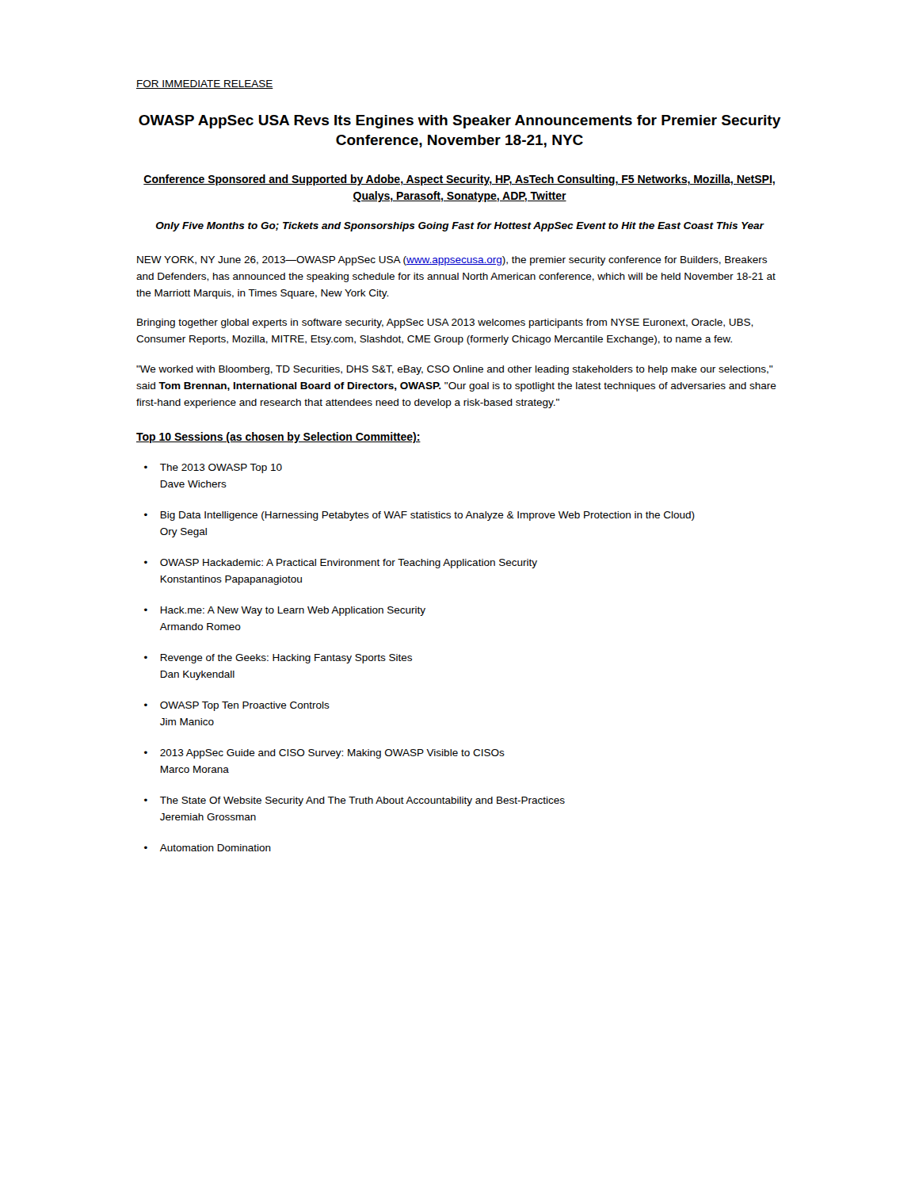FOR IMMEDIATE RELEASE
OWASP AppSec USA Revs Its Engines with Speaker Announcements for Premier Security Conference, November 18-21, NYC
Conference Sponsored and Supported by Adobe, Aspect Security, HP, AsTech Consulting, F5 Networks, Mozilla, NetSPI, Qualys, Parasoft, Sonatype, ADP, Twitter
Only Five Months to Go; Tickets and Sponsorships Going Fast for Hottest AppSec Event to Hit the East Coast This Year
NEW YORK, NY June 26, 2013—OWASP AppSec USA (www.appsecusa.org), the premier security conference for Builders, Breakers and Defenders, has announced the speaking schedule for its annual North American conference, which will be held November 18-21 at the Marriott Marquis, in Times Square, New York City.
Bringing together global experts in software security, AppSec USA 2013 welcomes participants from NYSE Euronext, Oracle, UBS, Consumer Reports, Mozilla, MITRE, Etsy.com, Slashdot, CME Group (formerly Chicago Mercantile Exchange), to name a few.
"We worked with Bloomberg, TD Securities, DHS S&T, eBay, CSO Online and other leading stakeholders to help make our selections," said Tom Brennan, International Board of Directors, OWASP. "Our goal is to spotlight the latest techniques of adversaries and share first-hand experience and research that attendees need to develop a risk-based strategy."
Top 10 Sessions (as chosen by Selection Committee):
The 2013 OWASP Top 10Dave Wichers
Big Data Intelligence (Harnessing Petabytes of WAF statistics to Analyze & Improve Web Protection in the Cloud)Ory Segal
OWASP Hackademic: A Practical Environment for Teaching Application SecurityKonstantinos Papapanagiotou
Hack.me: A New Way to Learn Web Application SecurityArmando Romeo
Revenge of the Geeks: Hacking Fantasy Sports SitesDan Kuykendall
OWASP Top Ten Proactive ControlsJim Manico
2013 AppSec Guide and CISO Survey: Making OWASP Visible to CISOsMarco Morana
The State Of Website Security And The Truth About Accountability and Best-PracticesJeremiah Grossman
Automation Domination